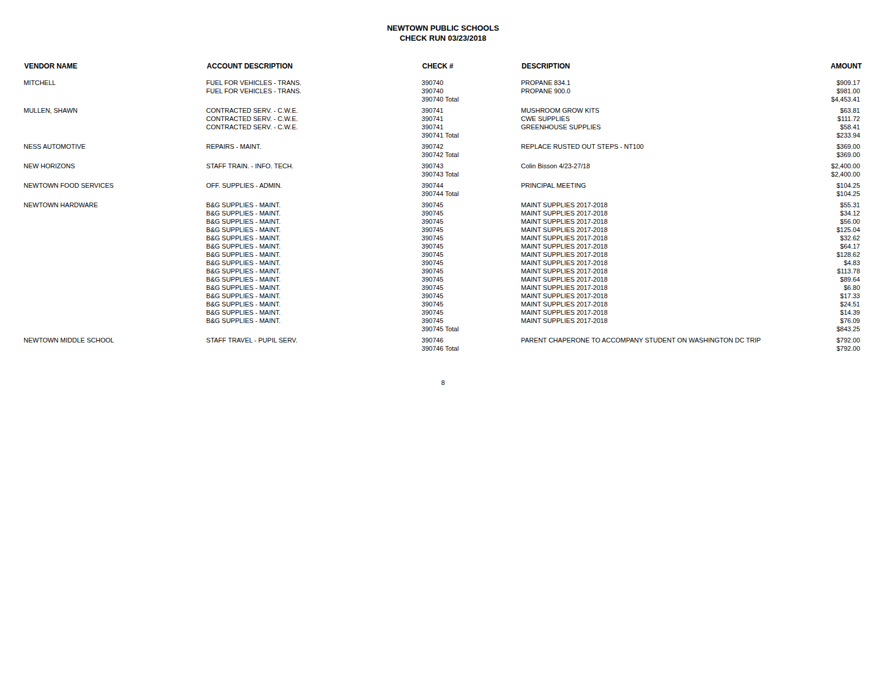NEWTOWN PUBLIC SCHOOLS
CHECK RUN 03/23/2018
| VENDOR NAME | ACCOUNT DESCRIPTION | CHECK # | DESCRIPTION | AMOUNT |
| --- | --- | --- | --- | --- |
| MITCHELL | FUEL FOR VEHICLES - TRANS. | 390740 | PROPANE 834.1 | $909.17 |
| | FUEL FOR VEHICLES - TRANS. | 390740 | PROPANE 900.0 | $981.00 |
| | | 390740 Total | | $4,453.41 |
| MULLEN, SHAWN | CONTRACTED SERV. - C.W.E. | 390741 | MUSHROOM GROW KITS | $63.81 |
| | CONTRACTED SERV. - C.W.E. | 390741 | CWE SUPPLIES | $111.72 |
| | CONTRACTED SERV. - C.W.E. | 390741 | GREENHOUSE SUPPLIES | $58.41 |
| | | 390741 Total | | $233.94 |
| NESS AUTOMOTIVE | REPAIRS - MAINT. | 390742 | REPLACE RUSTED OUT STEPS - NT100 | $369.00 |
| | | 390742 Total | | $369.00 |
| NEW HORIZONS | STAFF TRAIN. - INFO. TECH. | 390743 | Colin Bisson 4/23-27/18 | $2,400.00 |
| | | 390743 Total | | $2,400.00 |
| NEWTOWN FOOD SERVICES | OFF. SUPPLIES - ADMIN. | 390744 | PRINCIPAL MEETING | $104.25 |
| | | 390744 Total | | $104.25 |
| NEWTOWN HARDWARE | B&G SUPPLIES - MAINT. | 390745 | MAINT SUPPLIES 2017-2018 | $55.31 |
| | B&G SUPPLIES - MAINT. | 390745 | MAINT SUPPLIES 2017-2018 | $34.12 |
| | B&G SUPPLIES - MAINT. | 390745 | MAINT SUPPLIES 2017-2018 | $56.00 |
| | B&G SUPPLIES - MAINT. | 390745 | MAINT SUPPLIES 2017-2018 | $125.04 |
| | B&G SUPPLIES - MAINT. | 390745 | MAINT SUPPLIES 2017-2018 | $32.62 |
| | B&G SUPPLIES - MAINT. | 390745 | MAINT SUPPLIES 2017-2018 | $64.17 |
| | B&G SUPPLIES - MAINT. | 390745 | MAINT SUPPLIES 2017-2018 | $128.62 |
| | B&G SUPPLIES - MAINT. | 390745 | MAINT SUPPLIES 2017-2018 | $4.83 |
| | B&G SUPPLIES - MAINT. | 390745 | MAINT SUPPLIES 2017-2018 | $113.78 |
| | B&G SUPPLIES - MAINT. | 390745 | MAINT SUPPLIES 2017-2018 | $89.64 |
| | B&G SUPPLIES - MAINT. | 390745 | MAINT SUPPLIES 2017-2018 | $6.80 |
| | B&G SUPPLIES - MAINT. | 390745 | MAINT SUPPLIES 2017-2018 | $17.33 |
| | B&G SUPPLIES - MAINT. | 390745 | MAINT SUPPLIES 2017-2018 | $24.51 |
| | B&G SUPPLIES - MAINT. | 390745 | MAINT SUPPLIES 2017-2018 | $14.39 |
| | B&G SUPPLIES - MAINT. | 390745 | MAINT SUPPLIES 2017-2018 | $76.09 |
| | | 390745 Total | | $843.25 |
| NEWTOWN MIDDLE SCHOOL | STAFF TRAVEL - PUPIL SERV. | 390746 | PARENT CHAPERONE TO ACCOMPANY STUDENT ON WASHINGTON DC TRIP | $792.00 |
| | | 390746 Total | | $792.00 |
8